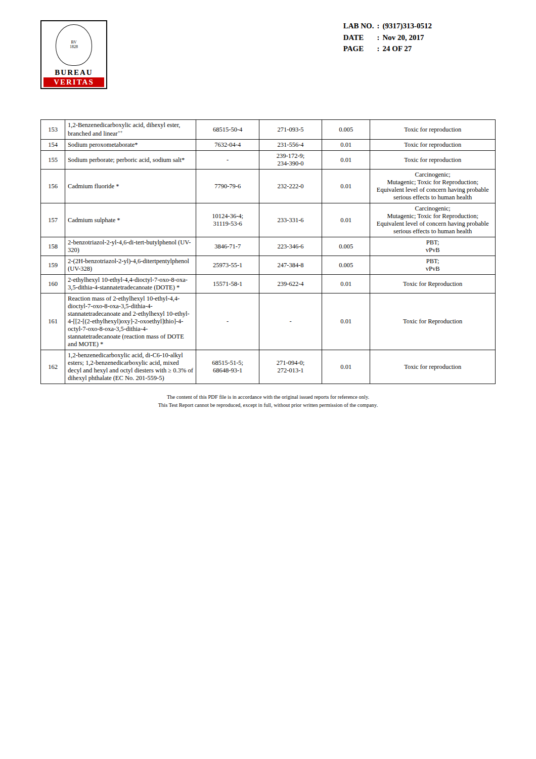BV
1828
BUREAU
VERITAS
| LAB NO. | : | (9317)313-0512 |
| DATE | : | Nov 20, 2017 |
| PAGE | : | 24 OF 27 |
| 153 | 1,2-Benzenedicarboxylic acid, dihexyl ester, branched and linear ++ | 68515-50-4 | 271-093-5 | 0.005 | Toxic for reproduction |
| 154 | Sodium peroxometaborate* | 7632-04-4 | 231-556-4 | 0.01 | Toxic for reproduction |
| 155 | Sodium perborate; perboric acid, sodium salt* | - | 239-172-9; 234-390-0 | 0.01 | Toxic for reproduction |
| 156 | Cadmium fluoride * | 7790-79-6 | 232-222-0 | 0.01 | Carcinogenic; Mutagenic; Toxic for Reproduction; Equivalent level of concern having probable serious effects to human health |
| 157 | Cadmium sulphate * | 10124-36-4; 31119-53-6 | 233-331-6 | 0.01 | Carcinogenic; Mutagenic; Toxic for Reproduction; Equivalent level of concern having probable serious effects to human health |
| 158 | 2-benzotriazol-2-yl-4,6-di-tert-butylphenol (UV-320) | 3846-71-7 | 223-346-6 | 0.005 | PBT; vPvB |
| 159 | 2-(2H-benzotriazol-2-yl)-4,6-ditertpentylphenol (UV-328) | 25973-55-1 | 247-384-8 | 0.005 | PBT; vPvB |
| 160 | 2-ethylhexyl 10-ethyl-4,4-dioctyl-7-oxo-8-oxa-3,5-dithia-4-stannatetradecanoate (DOTE) * | 15571-58-1 | 239-622-4 | 0.01 | Toxic for Reproduction |
| 161 | Reaction mass of 2-ethylhexyl 10-ethyl-4,4-dioctyl-7-oxo-8-oxa-3,5-dithia-4-stannatetradecanoate and 2-ethylhexyl 10-ethyl-4-[[2-[(2-ethylhexyl)oxy]-2-oxoethyl]thio]-4-octyl-7-oxo-8-oxa-3,5-dithia-4-stannatetradecanoate (reaction mass of DOTE and MOTE) * | - | - | 0.01 | Toxic for Reproduction |
| 162 | 1,2-benzenedicarboxylic acid, di-C6-10-alkyl esters; 1,2-benzenedicarboxylic acid, mixed decyl and hexyl and octyl diesters with ≥ 0.3% of dihexyl phthalate (EC No. 201-559-5) | 68515-51-5; 68648-93-1 | 271-094-0; 272-013-1 | 0.01 | Toxic for reproduction |
The content of this PDF file is in accordance with the original issued reports for reference only.
This Test Report cannot be reproduced, except in full, without prior written permission of the company.